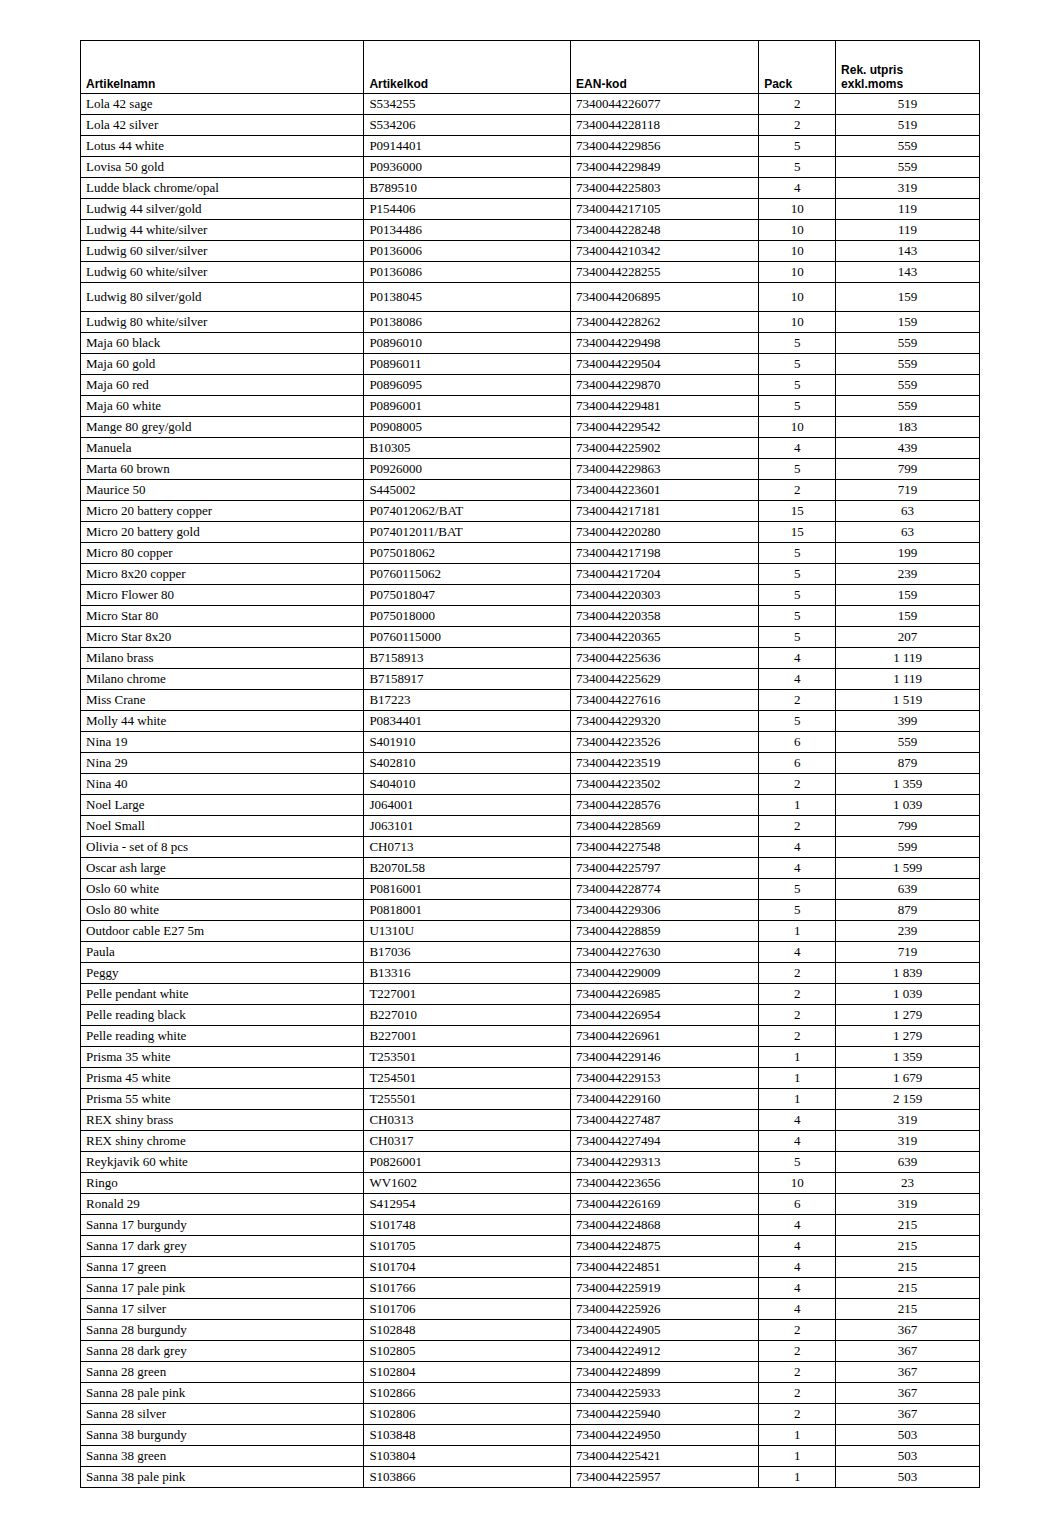| Artikelnamn | Artikelkod | EAN-kod | Pack | Rek. utpris exkl.moms |
| --- | --- | --- | --- | --- |
| Lola 42 sage | S534255 | 7340044226077 | 2 | 519 |
| Lola 42 silver | S534206 | 7340044228118 | 2 | 519 |
| Lotus 44 white | P0914401 | 7340044229856 | 5 | 559 |
| Lovisa 50 gold | P0936000 | 7340044229849 | 5 | 559 |
| Ludde black chrome/opal | B789510 | 7340044225803 | 4 | 319 |
| Ludwig 44 silver/gold | P154406 | 7340044217105 | 10 | 119 |
| Ludwig 44 white/silver | P0134486 | 7340044228248 | 10 | 119 |
| Ludwig 60 silver/silver | P0136006 | 7340044210342 | 10 | 143 |
| Ludwig 60 white/silver | P0136086 | 7340044228255 | 10 | 143 |
| Ludwig 80 silver/gold | P0138045 | 7340044206895 | 10 | 159 |
| Ludwig 80 white/silver | P0138086 | 7340044228262 | 10 | 159 |
| Maja 60 black | P0896010 | 7340044229498 | 5 | 559 |
| Maja 60 gold | P0896011 | 7340044229504 | 5 | 559 |
| Maja 60 red | P0896095 | 7340044229870 | 5 | 559 |
| Maja 60 white | P0896001 | 7340044229481 | 5 | 559 |
| Mange 80 grey/gold | P0908005 | 7340044229542 | 10 | 183 |
| Manuela | B10305 | 7340044225902 | 4 | 439 |
| Marta 60 brown | P0926000 | 7340044229863 | 5 | 799 |
| Maurice 50 | S445002 | 7340044223601 | 2 | 719 |
| Micro 20 battery copper | P074012062/BAT | 7340044217181 | 15 | 63 |
| Micro 20 battery gold | P074012011/BAT | 7340044220280 | 15 | 63 |
| Micro 80 copper | P075018062 | 7340044217198 | 5 | 199 |
| Micro 8x20 copper | P0760115062 | 7340044217204 | 5 | 239 |
| Micro Flower 80 | P075018047 | 7340044220303 | 5 | 159 |
| Micro Star 80 | P075018000 | 7340044220358 | 5 | 159 |
| Micro Star 8x20 | P0760115000 | 7340044220365 | 5 | 207 |
| Milano brass | B7158913 | 7340044225636 | 4 | 1 119 |
| Milano chrome | B7158917 | 7340044225629 | 4 | 1 119 |
| Miss Crane | B17223 | 7340044227616 | 2 | 1 519 |
| Molly 44 white | P0834401 | 7340044229320 | 5 | 399 |
| Nina 19 | S401910 | 7340044223526 | 6 | 559 |
| Nina 29 | S402810 | 7340044223519 | 6 | 879 |
| Nina 40 | S404010 | 7340044223502 | 2 | 1 359 |
| Noel Large | J064001 | 7340044228576 | 1 | 1 039 |
| Noel Small | J063101 | 7340044228569 | 2 | 799 |
| Olivia - set of 8 pcs | CH0713 | 7340044227548 | 4 | 599 |
| Oscar ash large | B2070L58 | 7340044225797 | 4 | 1 599 |
| Oslo 60 white | P0816001 | 7340044228774 | 5 | 639 |
| Oslo 80 white | P0818001 | 7340044229306 | 5 | 879 |
| Outdoor cable E27 5m | U1310U | 7340044228859 | 1 | 239 |
| Paula | B17036 | 7340044227630 | 4 | 719 |
| Peggy | B13316 | 7340044229009 | 2 | 1 839 |
| Pelle pendant white | T227001 | 7340044226985 | 2 | 1 039 |
| Pelle reading black | B227010 | 7340044226954 | 2 | 1 279 |
| Pelle reading white | B227001 | 7340044226961 | 2 | 1 279 |
| Prisma 35 white | T253501 | 7340044229146 | 1 | 1 359 |
| Prisma 45 white | T254501 | 7340044229153 | 1 | 1 679 |
| Prisma 55 white | T255501 | 7340044229160 | 1 | 2 159 |
| REX shiny brass | CH0313 | 7340044227487 | 4 | 319 |
| REX shiny chrome | CH0317 | 7340044227494 | 4 | 319 |
| Reykjavik 60 white | P0826001 | 7340044229313 | 5 | 639 |
| Ringo | WV1602 | 7340044223656 | 10 | 23 |
| Ronald 29 | S412954 | 7340044226169 | 6 | 319 |
| Sanna 17 burgundy | S101748 | 7340044224868 | 4 | 215 |
| Sanna 17 dark grey | S101705 | 7340044224875 | 4 | 215 |
| Sanna 17 green | S101704 | 7340044224851 | 4 | 215 |
| Sanna 17 pale pink | S101766 | 7340044225919 | 4 | 215 |
| Sanna 17 silver | S101706 | 7340044225926 | 4 | 215 |
| Sanna 28 burgundy | S102848 | 7340044224905 | 2 | 367 |
| Sanna 28 dark grey | S102805 | 7340044224912 | 2 | 367 |
| Sanna 28 green | S102804 | 7340044224899 | 2 | 367 |
| Sanna 28 pale pink | S102866 | 7340044225933 | 2 | 367 |
| Sanna 28 silver | S102806 | 7340044225940 | 2 | 367 |
| Sanna 38 burgundy | S103848 | 7340044224950 | 1 | 503 |
| Sanna 38 green | S103804 | 7340044225421 | 1 | 503 |
| Sanna 38 pale pink | S103866 | 7340044225957 | 1 | 503 |